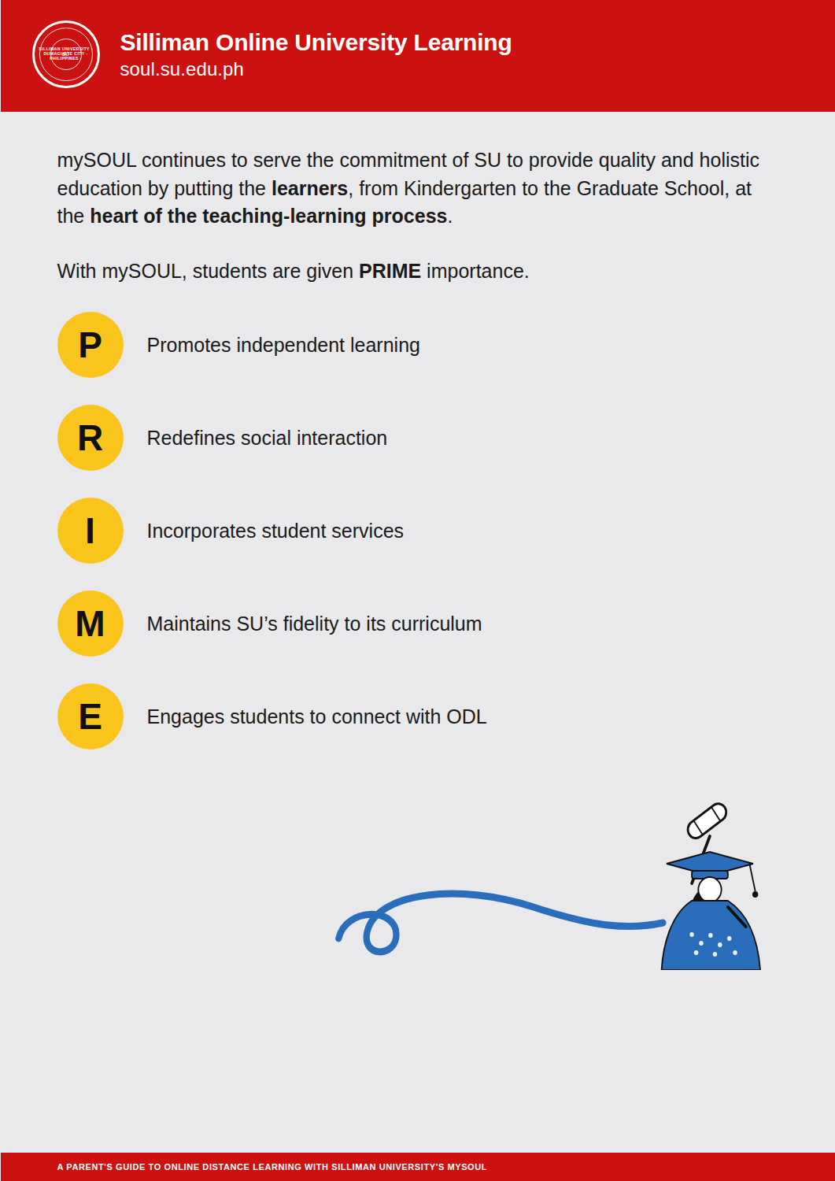Silliman University · Dumaguete City · Philippines ·
SU
Silliman Online University Learning
soul.su.edu.ph
mySOUL continues to serve the commitment of SU to provide quality and holistic education by putting the learners, from Kindergarten to the Graduate School, at the heart of the teaching-learning process.
With mySOUL, students are given PRIME importance.
P Promotes independent learning
R Redefines social interaction
I Incorporates student services
M Maintains SU’s fidelity to its curriculum
E Engages students to connect with ODL
A Parent's Guide to Online Distance Learning with Silliman University's mySOUL